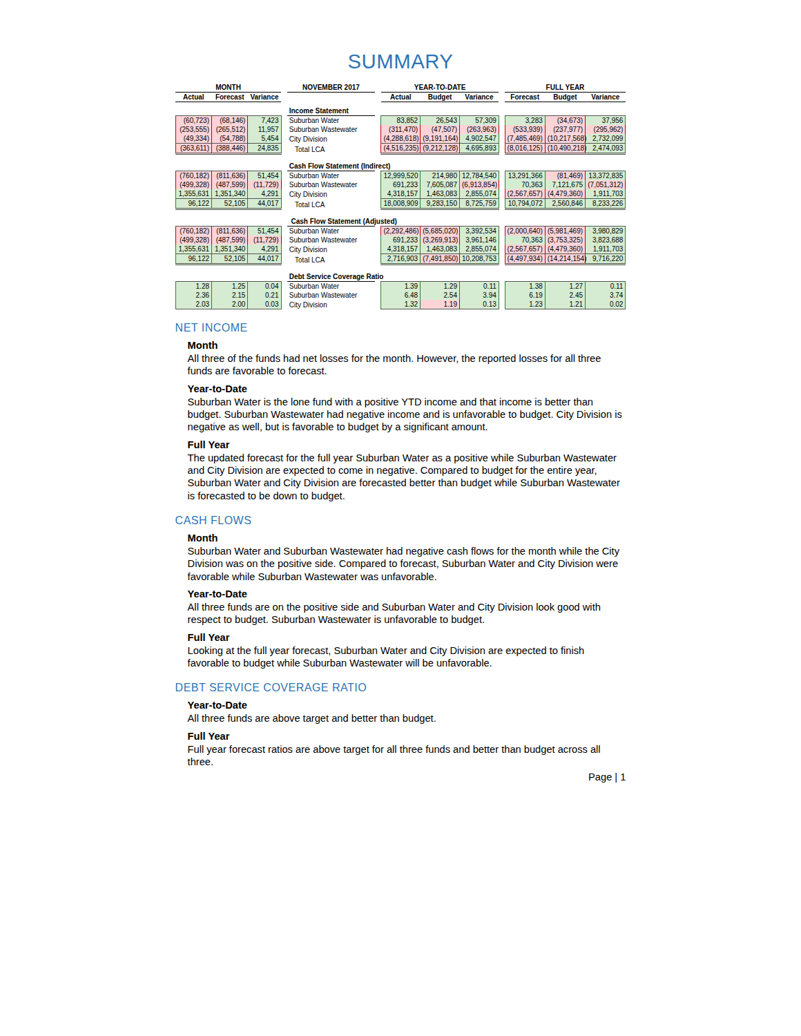SUMMARY
| MONTH | | NOVEMBER 2017 | | YEAR-TO-DATE | | FULL YEAR |
| Actual | Forecast | Variance | | | | Actual | Budget | Variance | | Forecast | Budget | Variance |
| | | Income Statement | | | | |
| (60,723) | (68,146) | 7,423 | | Suburban Water | | 83,852 | 26,543 | 57,309 | | 3,283 | (34,673) | 37,956 |
| (253,555) | (265,512) | 11,957 | | Suburban Wastewater | | (311,470) | (47,507) | (263,963) | | (533,939) | (237,977) | (295,962) |
| (49,334) | (54,788) | 5,454 | | City Division | | (4,288,618) | (9,191,164) | 4,902,547 | | (7,485,469) | (10,217,568) | 2,732,099 |
| (363,611) | (388,446) | 24,835 | | Total LCA | | (4,516,235) | (9,212,128) | 4,695,893 | | (8,016,125) | (10,490,218) | 2,474,093 |
| | | Cash Flow Statement (Indirect) | | | | |
| (760,182) | (811,636) | 51,454 | | Suburban Water | | 12,999,520 | 214,980 | 12,784,540 | | 13,291,366 | (81,469) | 13,372,835 |
| (499,328) | (487,599) | (11,729) | | Suburban Wastewater | | 691,233 | 7,605,087 | (6,913,854) | | 70,363 | 7,121,675 | (7,051,312) |
| 1,355,631 | 1,351,340 | 4,291 | | City Division | | 4,318,157 | 1,463,083 | 2,855,074 | | (2,567,657) | (4,479,360) | 1,911,703 |
| 96,122 | 52,105 | 44,017 | | Total LCA | | 18,008,909 | 9,283,150 | 8,725,759 | | 10,794,072 | 2,560,846 | 8,233,226 |
| | | Cash Flow Statement (Adjusted) | | | | |
| (760,182) | (811,636) | 51,454 | | Suburban Water | | (2,292,486) | (5,685,020) | 3,392,534 | | (2,000,640) | (5,981,469) | 3,980,829 |
| (499,328) | (487,599) | (11,729) | | Suburban Wastewater | | 691,233 | (3,269,913) | 3,961,146 | | 70,363 | (3,753,325) | 3,823,688 |
| 1,355,631 | 1,351,340 | 4,291 | | City Division | | 4,318,157 | 1,463,083 | 2,855,074 | | (2,567,657) | (4,479,360) | 1,911,703 |
| 96,122 | 52,105 | 44,017 | | Total LCA | | 2,716,903 | (7,491,850) | 10,208,753 | | (4,497,934) | (14,214,154) | 9,716,220 |
| | | Debt Service Coverage Ratio | | | | |
| 1.28 | 1.25 | 0.04 | | Suburban Water | | 1.39 | 1.29 | 0.11 | | 1.38 | 1.27 | 0.11 |
| 2.36 | 2.15 | 0.21 | | Suburban Wastewater | | 6.48 | 2.54 | 3.94 | | 6.19 | 2.45 | 3.74 |
| 2.03 | 2.00 | 0.03 | | City Division | | 1.32 | 1.19 | 0.13 | | 1.23 | 1.21 | 0.02 |
Net Income
Month
All three of the funds had net losses for the month. However, the reported losses for all three funds are favorable to forecast.
Year-to-Date
Suburban Water is the lone fund with a positive YTD income and that income is better than budget. Suburban Wastewater had negative income and is unfavorable to budget. City Division is negative as well, but is favorable to budget by a significant amount.
Full Year
The updated forecast for the full year Suburban Water as a positive while Suburban Wastewater and City Division are expected to come in negative. Compared to budget for the entire year, Suburban Water and City Division are forecasted better than budget while Suburban Wastewater is forecasted to be down to budget.
Cash Flows
Month
Suburban Water and Suburban Wastewater had negative cash flows for the month while the City Division was on the positive side. Compared to forecast, Suburban Water and City Division were favorable while Suburban Wastewater was unfavorable.
Year-to-Date
All three funds are on the positive side and Suburban Water and City Division look good with respect to budget. Suburban Wastewater is unfavorable to budget.
Full Year
Looking at the full year forecast, Suburban Water and City Division are expected to finish favorable to budget while Suburban Wastewater will be unfavorable.
Debt Service Coverage Ratio
Year-to-Date
All three funds are above target and better than budget.
Full Year
Full year forecast ratios are above target for all three funds and better than budget across all three.
Page | 1